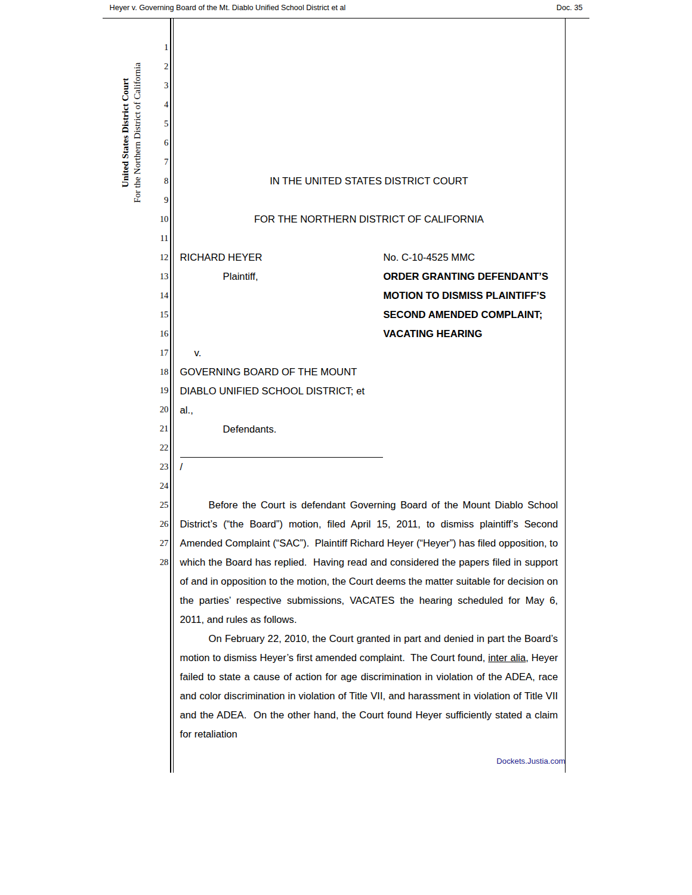Heyer v. Governing Board of the Mt. Diablo Unified School District et al Doc. 35
1
2
3
4
5
6
7
8
9
10
11
12
13
14
15
16
17
18
19
20
21
22
23
24
25
26
27
28
United States District Court For the Northern District of California
IN THE UNITED STATES DISTRICT COURT
FOR THE NORTHERN DISTRICT OF CALIFORNIA
| RICHARD HEYER | No. C-10-4525 MMC |
| Plaintiff, | ORDER GRANTING DEFENDANT’S MOTION TO DISMISS PLAINTIFF’S SECOND AMENDED COMPLAINT; VACATING HEARING |
| v. | |
| GOVERNING BOARD OF THE MOUNT DIABLO UNIFIED SCHOOL DISTRICT; et al., | |
| Defendants. | |
| / | |
Before the Court is defendant Governing Board of the Mount Diablo School District’s (“the Board”) motion, filed April 15, 2011, to dismiss plaintiff’s Second Amended Complaint (“SAC”). Plaintiff Richard Heyer (“Heyer”) has filed opposition, to which the Board has replied. Having read and considered the papers filed in support of and in opposition to the motion, the Court deems the matter suitable for decision on the parties’ respective submissions, VACATES the hearing scheduled for May 6, 2011, and rules as follows.
On February 22, 2010, the Court granted in part and denied in part the Board’s motion to dismiss Heyer’s first amended complaint. The Court found, inter alia, Heyer failed to state a cause of action for age discrimination in violation of the ADEA, race and color discrimination in violation of Title VII, and harassment in violation of Title VII and the ADEA. On the other hand, the Court found Heyer sufficiently stated a claim for retaliation
Dockets.Justia.com